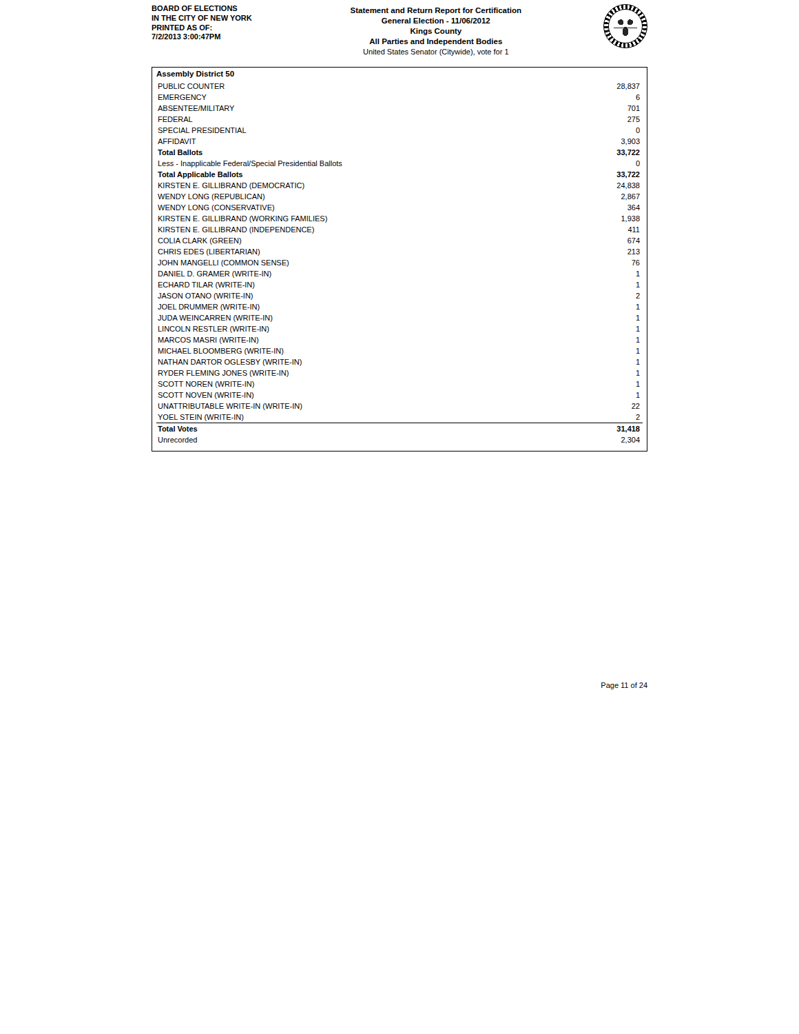BOARD OF ELECTIONS
IN THE CITY OF NEW YORK
PRINTED AS OF:
7/2/2013 3:00:47PM
Statement and Return Report for Certification
General Election - 11/06/2012
Kings County
All Parties and Independent Bodies
United States Senator (Citywide), vote for 1
Assembly District 50
| PUBLIC COUNTER | 28,837 |
| EMERGENCY | 6 |
| ABSENTEE/MILITARY | 701 |
| FEDERAL | 275 |
| SPECIAL PRESIDENTIAL | 0 |
| AFFIDAVIT | 3,903 |
| Total Ballots | 33,722 |
| Less - Inapplicable Federal/Special Presidential Ballots | 0 |
| Total Applicable Ballots | 33,722 |
| KIRSTEN E. GILLIBRAND (DEMOCRATIC) | 24,838 |
| WENDY LONG (REPUBLICAN) | 2,867 |
| WENDY LONG (CONSERVATIVE) | 364 |
| KIRSTEN E. GILLIBRAND (WORKING FAMILIES) | 1,938 |
| KIRSTEN E. GILLIBRAND (INDEPENDENCE) | 411 |
| COLIA CLARK (GREEN) | 674 |
| CHRIS EDES (LIBERTARIAN) | 213 |
| JOHN MANGELLI (COMMON SENSE) | 76 |
| DANIEL D. GRAMER (WRITE-IN) | 1 |
| ECHARD TILAR (WRITE-IN) | 1 |
| JASON OTANO (WRITE-IN) | 2 |
| JOEL DRUMMER (WRITE-IN) | 1 |
| JUDA WEINCARREN (WRITE-IN) | 1 |
| LINCOLN RESTLER (WRITE-IN) | 1 |
| MARCOS MASRI (WRITE-IN) | 1 |
| MICHAEL BLOOMBERG (WRITE-IN) | 1 |
| NATHAN DARTOR OGLESBY (WRITE-IN) | 1 |
| RYDER FLEMING JONES (WRITE-IN) | 1 |
| SCOTT NOREN (WRITE-IN) | 1 |
| SCOTT NOVEN (WRITE-IN) | 1 |
| UNATTRIBUTABLE WRITE-IN (WRITE-IN) | 22 |
| YOEL STEIN (WRITE-IN) | 2 |
| Total Votes | 31,418 |
| Unrecorded | 2,304 |
Page 11 of 24